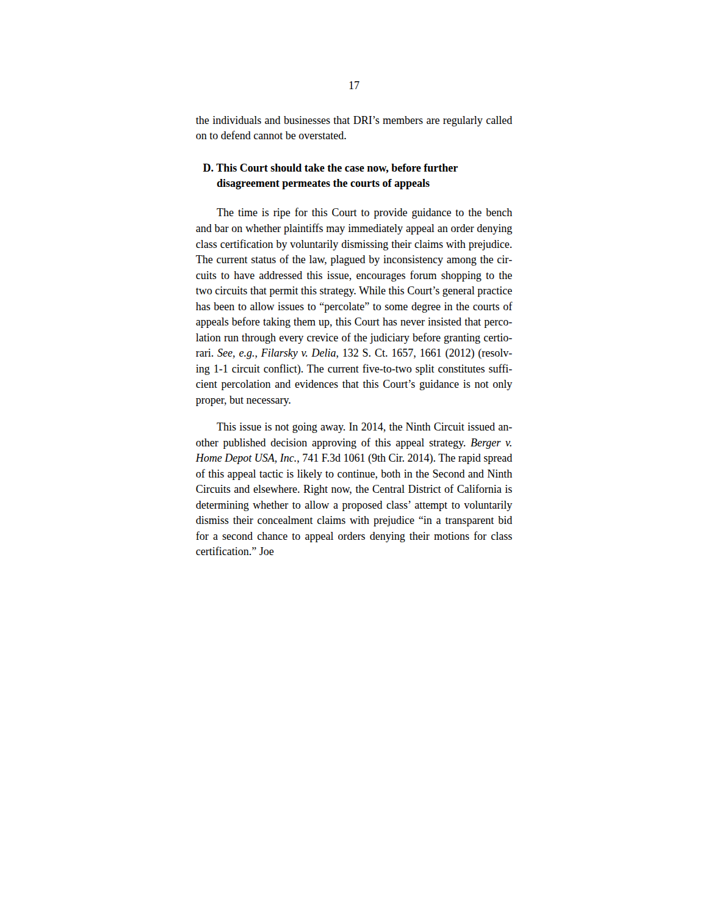17
the individuals and businesses that DRI’s members are regularly called on to defend cannot be overstated.
D. This Court should take the case now, before further disagreement permeates the courts of appeals
The time is ripe for this Court to provide guidance to the bench and bar on whether plaintiffs may immediately appeal an order denying class certification by voluntarily dismissing their claims with prejudice. The current status of the law, plagued by inconsistency among the circuits to have addressed this issue, encourages forum shopping to the two circuits that permit this strategy. While this Court’s general practice has been to allow issues to “percolate” to some degree in the courts of appeals before taking them up, this Court has never insisted that percolation run through every crevice of the judiciary before granting certiorari. See, e.g., Filarsky v. Delia, 132 S. Ct. 1657, 1661 (2012) (resolving 1-1 circuit conflict). The current five-to-two split constitutes sufficient percolation and evidences that this Court’s guidance is not only proper, but necessary.
This issue is not going away. In 2014, the Ninth Circuit issued another published decision approving of this appeal strategy. Berger v. Home Depot USA, Inc., 741 F.3d 1061 (9th Cir. 2014). The rapid spread of this appeal tactic is likely to continue, both in the Second and Ninth Circuits and elsewhere. Right now, the Central District of California is determining whether to allow a proposed class’ attempt to voluntarily dismiss their concealment claims with prejudice “in a transparent bid for a second chance to appeal orders denying their motions for class certification.” Joe